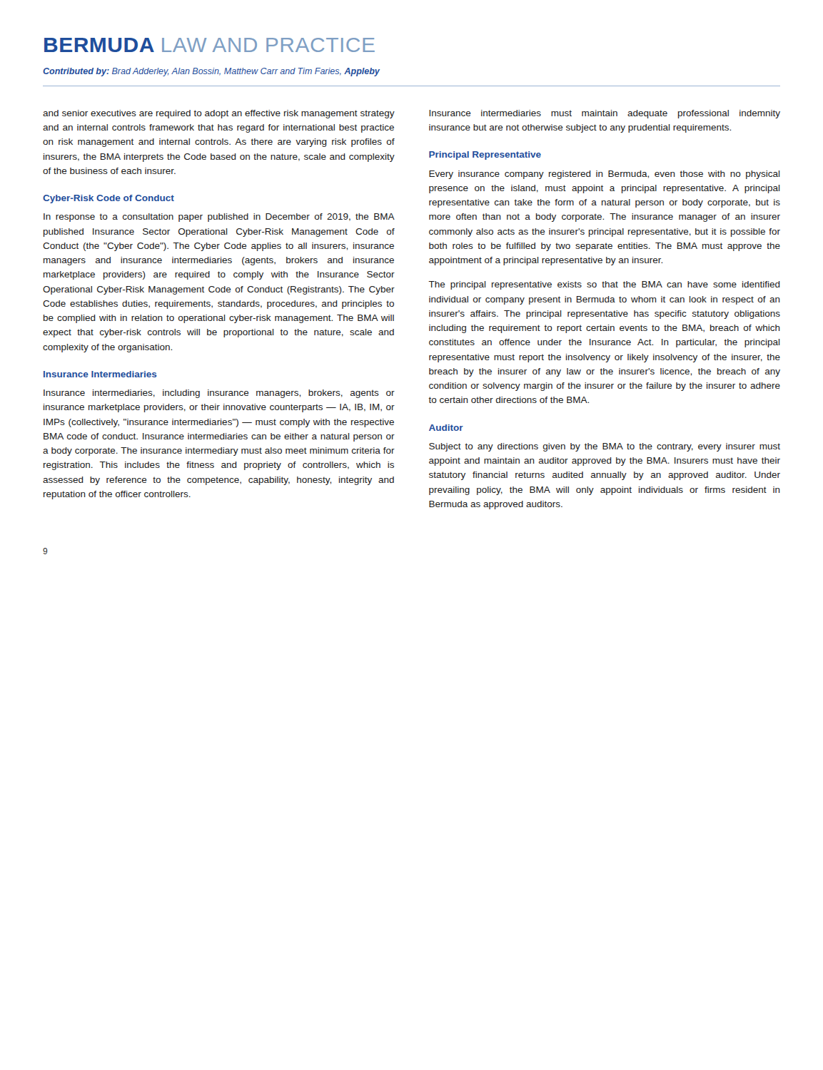BERMUDA LAW AND PRACTICE
Contributed by: Brad Adderley, Alan Bossin, Matthew Carr and Tim Faries, Appleby
and senior executives are required to adopt an effective risk management strategy and an internal controls framework that has regard for international best practice on risk management and internal controls. As there are varying risk profiles of insurers, the BMA interprets the Code based on the nature, scale and complexity of the business of each insurer.
Cyber-Risk Code of Conduct
In response to a consultation paper published in December of 2019, the BMA published Insurance Sector Operational Cyber-Risk Management Code of Conduct (the "Cyber Code"). The Cyber Code applies to all insurers, insurance managers and insurance intermediaries (agents, brokers and insurance marketplace providers) are required to comply with the Insurance Sector Operational Cyber-Risk Management Code of Conduct (Registrants). The Cyber Code establishes duties, requirements, standards, procedures, and principles to be complied with in relation to operational cyber-risk management. The BMA will expect that cyber-risk controls will be proportional to the nature, scale and complexity of the organisation.
Insurance Intermediaries
Insurance intermediaries, including insurance managers, brokers, agents or insurance marketplace providers, or their innovative counterparts — IA, IB, IM, or IMPs (collectively, "insurance intermediaries") — must comply with the respective BMA code of conduct. Insurance intermediaries can be either a natural person or a body corporate. The insurance intermediary must also meet minimum criteria for registration. This includes the fitness and propriety of controllers, which is assessed by reference to the competence, capability, honesty, integrity and reputation of the officer controllers.
Insurance intermediaries must maintain adequate professional indemnity insurance but are not otherwise subject to any prudential requirements.
Principal Representative
Every insurance company registered in Bermuda, even those with no physical presence on the island, must appoint a principal representative. A principal representative can take the form of a natural person or body corporate, but is more often than not a body corporate. The insurance manager of an insurer commonly also acts as the insurer's principal representative, but it is possible for both roles to be fulfilled by two separate entities. The BMA must approve the appointment of a principal representative by an insurer.
The principal representative exists so that the BMA can have some identified individual or company present in Bermuda to whom it can look in respect of an insurer's affairs. The principal representative has specific statutory obligations including the requirement to report certain events to the BMA, breach of which constitutes an offence under the Insurance Act. In particular, the principal representative must report the insolvency or likely insolvency of the insurer, the breach by the insurer of any law or the insurer's licence, the breach of any condition or solvency margin of the insurer or the failure by the insurer to adhere to certain other directions of the BMA.
Auditor
Subject to any directions given by the BMA to the contrary, every insurer must appoint and maintain an auditor approved by the BMA. Insurers must have their statutory financial returns audited annually by an approved auditor. Under prevailing policy, the BMA will only appoint individuals or firms resident in Bermuda as approved auditors.
9